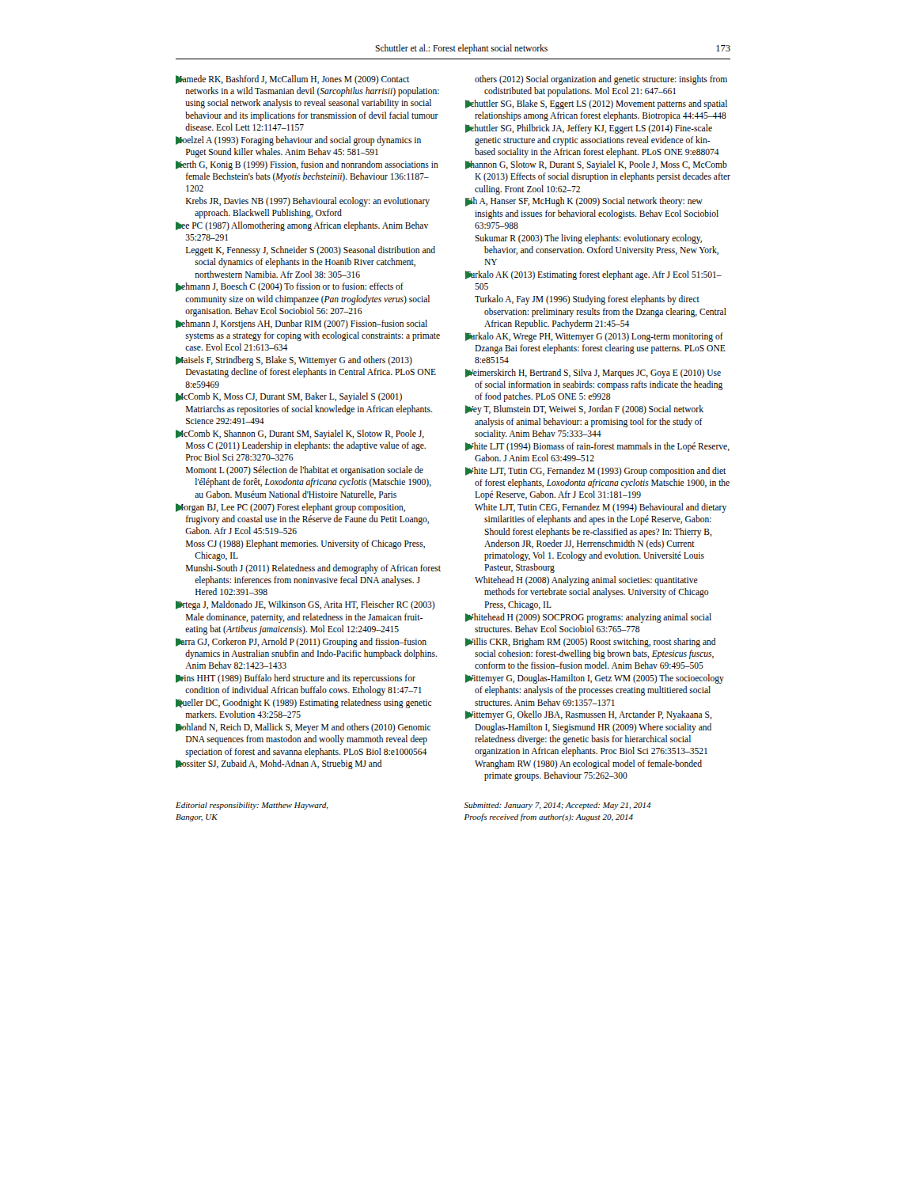Schuttler et al.: Forest elephant social networks
173
Hamede RK, Bashford J, McCallum H, Jones M (2009) Contact networks in a wild Tasmanian devil (Sarcophilus harrisii) population: using social network analysis to reveal seasonal variability in social behaviour and its implications for transmission of devil facial tumour disease. Ecol Lett 12:1147–1157
Hoelzel A (1993) Foraging behaviour and social group dynamics in Puget Sound killer whales. Anim Behav 45: 581–591
Kerth G, Konig B (1999) Fission, fusion and nonrandom associations in female Bechstein's bats (Myotis bechsteinii). Behaviour 136:1187–1202
Krebs JR, Davies NB (1997) Behavioural ecology: an evolutionary approach. Blackwell Publishing, Oxford
Lee PC (1987) Allomothering among African elephants. Anim Behav 35:278–291
Leggett K, Fennessy J, Schneider S (2003) Seasonal distribution and social dynamics of elephants in the Hoanib River catchment, northwestern Namibia. Afr Zool 38: 305–316
Lehmann J, Boesch C (2004) To fission or to fusion: effects of community size on wild chimpanzee (Pan troglodytes verus) social organisation. Behav Ecol Sociobiol 56: 207–216
Lehmann J, Korstjens AH, Dunbar RIM (2007) Fission–fusion social systems as a strategy for coping with ecological constraints: a primate case. Evol Ecol 21:613–634
Maisels F, Strindberg S, Blake S, Wittemyer G and others (2013) Devastating decline of forest elephants in Central Africa. PLoS ONE 8:e59469
McComb K, Moss CJ, Durant SM, Baker L, Sayialel S (2001) Matriarchs as repositories of social knowledge in African elephants. Science 292:491–494
McComb K, Shannon G, Durant SM, Sayialel K, Slotow R, Poole J, Moss C (2011) Leadership in elephants: the adaptive value of age. Proc Biol Sci 278:3270–3276
Momont L (2007) Sélection de l'habitat et organisation sociale de l'éléphant de forêt, Loxodonta africana cyclotis (Matschie 1900), au Gabon. Muséum National d'Histoire Naturelle, Paris
Morgan BJ, Lee PC (2007) Forest elephant group composition, frugivory and coastal use in the Réserve de Faune du Petit Loango, Gabon. Afr J Ecol 45:519–526
Moss CJ (1988) Elephant memories. University of Chicago Press, Chicago, IL
Munshi-South J (2011) Relatedness and demography of African forest elephants: inferences from noninvasive fecal DNA analyses. J Hered 102:391–398
Ortega J, Maldonado JE, Wilkinson GS, Arita HT, Fleischer RC (2003) Male dominance, paternity, and relatedness in the Jamaican fruit-eating bat (Artibeus jamaicensis). Mol Ecol 12:2409–2415
Parra GJ, Corkeron PJ, Arnold P (2011) Grouping and fission–fusion dynamics in Australian snubfin and Indo-Pacific humpback dolphins. Anim Behav 82:1423–1433
Prins HHT (1989) Buffalo herd structure and its repercussions for condition of individual African buffalo cows. Ethology 81:47–71
Queller DC, Goodnight K (1989) Estimating relatedness using genetic markers. Evolution 43:258–275
Rohland N, Reich D, Mallick S, Meyer M and others (2010) Genomic DNA sequences from mastodon and woolly mammoth reveal deep speciation of forest and savanna elephants. PLoS Biol 8:e1000564
Rossiter SJ, Zubaid A, Mohd-Adnan A, Struebig MJ and
others (2012) Social organization and genetic structure: insights from codistributed bat populations. Mol Ecol 21: 647–661
Schuttler SG, Blake S, Eggert LS (2012) Movement patterns and spatial relationships among African forest elephants. Biotropica 44:445–448
Schuttler SG, Philbrick JA, Jeffery KJ, Eggert LS (2014) Fine-scale genetic structure and cryptic associations reveal evidence of kin-based sociality in the African forest elephant. PLoS ONE 9:e88074
Shannon G, Slotow R, Durant S, Sayialel K, Poole J, Moss C, McComb K (2013) Effects of social disruption in elephants persist decades after culling. Front Zool 10:62–72
Sih A, Hanser SF, McHugh K (2009) Social network theory: new insights and issues for behavioral ecologists. Behav Ecol Sociobiol 63:975–988
Sukumar R (2003) The living elephants: evolutionary ecology, behavior, and conservation. Oxford University Press, New York, NY
Turkalo AK (2013) Estimating forest elephant age. Afr J Ecol 51:501–505
Turkalo A, Fay JM (1996) Studying forest elephants by direct observation: preliminary results from the Dzanga clearing, Central African Republic. Pachyderm 21:45–54
Turkalo AK, Wrege PH, Wittemyer G (2013) Long-term monitoring of Dzanga Bai forest elephants: forest clearing use patterns. PLoS ONE 8:e85154
Weimerskirch H, Bertrand S, Silva J, Marques JC, Goya E (2010) Use of social information in seabirds: compass rafts indicate the heading of food patches. PLoS ONE 5: e9928
Wey T, Blumstein DT, Weiwei S, Jordan F (2008) Social network analysis of animal behaviour: a promising tool for the study of sociality. Anim Behav 75:333–344
White LJT (1994) Biomass of rain-forest mammals in the Lopé Reserve, Gabon. J Anim Ecol 63:499–512
White LJT, Tutin CG, Fernandez M (1993) Group composition and diet of forest elephants, Loxodonta africana cyclotis Matschie 1900, in the Lopé Reserve, Gabon. Afr J Ecol 31:181–199
White LJT, Tutin CEG, Fernandez M (1994) Behavioural and dietary similarities of elephants and apes in the Lopé Reserve, Gabon: Should forest elephants be re-classified as apes? In: Thierry B, Anderson JR, Roeder JJ, Herrenschmidth N (eds) Current primatology, Vol 1. Ecology and evolution. Université Louis Pasteur, Strasbourg
Whitehead H (2008) Analyzing animal societies: quantitative methods for vertebrate social analyses. University of Chicago Press, Chicago, IL
Whitehead H (2009) SOCPROG programs: analyzing animal social structures. Behav Ecol Sociobiol 63:765–778
Willis CKR, Brigham RM (2005) Roost switching, roost sharing and social cohesion: forest-dwelling big brown bats, Eptesicus fuscus, conform to the fission–fusion model. Anim Behav 69:495–505
Wittemyer G, Douglas-Hamilton I, Getz WM (2005) The socioecology of elephants: analysis of the processes creating multitiered social structures. Anim Behav 69:1357–1371
Wittemyer G, Okello JBA, Rasmussen H, Arctander P, Nyakaana S, Douglas-Hamilton I, Siegismund HR (2009) Where sociality and relatedness diverge: the genetic basis for hierarchical social organization in African elephants. Proc Biol Sci 276:3513–3521
Wrangham RW (1980) An ecological model of female-bonded primate groups. Behaviour 75:262–300
Editorial responsibility: Matthew Hayward,
Bangor, UK
Submitted: January 7, 2014; Accepted: May 21, 2014
Proofs received from author(s): August 20, 2014